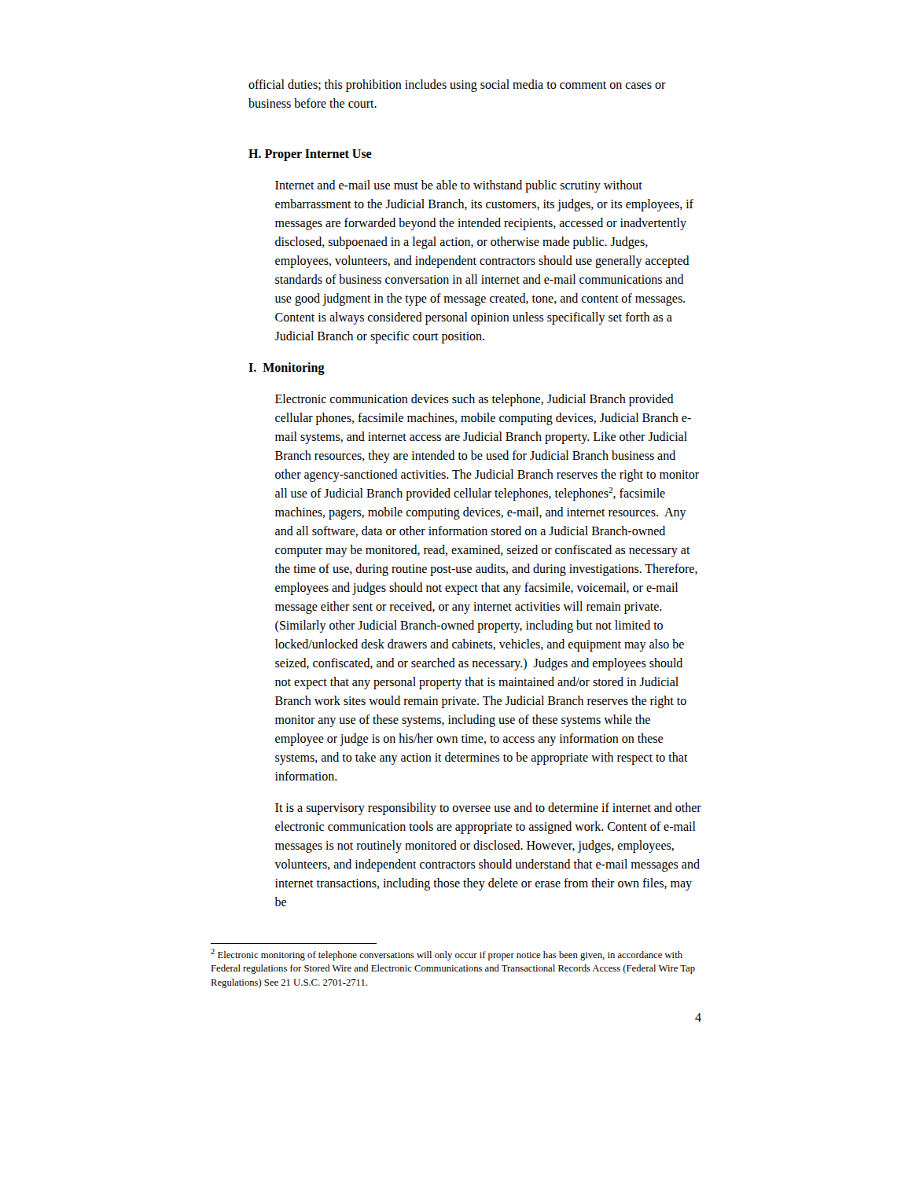official duties; this prohibition includes using social media to comment on cases or business before the court.
H. Proper Internet Use
Internet and e-mail use must be able to withstand public scrutiny without embarrassment to the Judicial Branch, its customers, its judges, or its employees, if messages are forwarded beyond the intended recipients, accessed or inadvertently disclosed, subpoenaed in a legal action, or otherwise made public. Judges, employees, volunteers, and independent contractors should use generally accepted standards of business conversation in all internet and e-mail communications and use good judgment in the type of message created, tone, and content of messages. Content is always considered personal opinion unless specifically set forth as a Judicial Branch or specific court position.
I. Monitoring
Electronic communication devices such as telephone, Judicial Branch provided cellular phones, facsimile machines, mobile computing devices, Judicial Branch e-mail systems, and internet access are Judicial Branch property. Like other Judicial Branch resources, they are intended to be used for Judicial Branch business and other agency-sanctioned activities. The Judicial Branch reserves the right to monitor all use of Judicial Branch provided cellular telephones, telephones2, facsimile machines, pagers, mobile computing devices, e-mail, and internet resources. Any and all software, data or other information stored on a Judicial Branch-owned computer may be monitored, read, examined, seized or confiscated as necessary at the time of use, during routine post-use audits, and during investigations. Therefore, employees and judges should not expect that any facsimile, voicemail, or e-mail message either sent or received, or any internet activities will remain private. (Similarly other Judicial Branch-owned property, including but not limited to locked/unlocked desk drawers and cabinets, vehicles, and equipment may also be seized, confiscated, and or searched as necessary.) Judges and employees should not expect that any personal property that is maintained and/or stored in Judicial Branch work sites would remain private. The Judicial Branch reserves the right to monitor any use of these systems, including use of these systems while the employee or judge is on his/her own time, to access any information on these systems, and to take any action it determines to be appropriate with respect to that information.
It is a supervisory responsibility to oversee use and to determine if internet and other electronic communication tools are appropriate to assigned work. Content of e-mail messages is not routinely monitored or disclosed. However, judges, employees, volunteers, and independent contractors should understand that e-mail messages and internet transactions, including those they delete or erase from their own files, may be
2 Electronic monitoring of telephone conversations will only occur if proper notice has been given, in accordance with Federal regulations for Stored Wire and Electronic Communications and Transactional Records Access (Federal Wire Tap Regulations) See 21 U.S.C. 2701-2711.
4